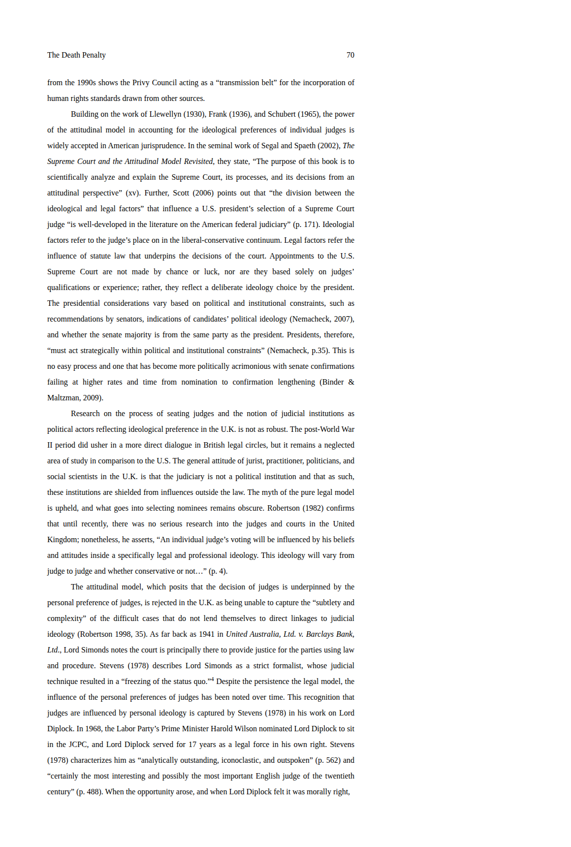The Death Penalty 70
from the 1990s shows the Privy Council acting as a “transmission belt” for the incorporation of human rights standards drawn from other sources.
Building on the work of Llewellyn (1930), Frank (1936), and Schubert (1965), the power of the attitudinal model in accounting for the ideological preferences of individual judges is widely accepted in American jurisprudence. In the seminal work of Segal and Spaeth (2002), The Supreme Court and the Attitudinal Model Revisited, they state, “The purpose of this book is to scientifically analyze and explain the Supreme Court, its processes, and its decisions from an attitudinal perspective” (xv). Further, Scott (2006) points out that “the division between the ideological and legal factors” that influence a U.S. president’s selection of a Supreme Court judge “is well-developed in the literature on the American federal judiciary” (p. 171). Ideologial factors refer to the judge’s place on in the liberal-conservative continuum. Legal factors refer the influence of statute law that underpins the decisions of the court. Appointments to the U.S. Supreme Court are not made by chance or luck, nor are they based solely on judges’ qualifications or experience; rather, they reflect a deliberate ideology choice by the president. The presidential considerations vary based on political and institutional constraints, such as recommendations by senators, indications of candidates’ political ideology (Nemacheck, 2007), and whether the senate majority is from the same party as the president. Presidents, therefore, “must act strategically within political and institutional constraints” (Nemacheck, p.35). This is no easy process and one that has become more politically acrimonious with senate confirmations failing at higher rates and time from nomination to confirmation lengthening (Binder & Maltzman, 2009).
Research on the process of seating judges and the notion of judicial institutions as political actors reflecting ideological preference in the U.K. is not as robust. The post-World War II period did usher in a more direct dialogue in British legal circles, but it remains a neglected area of study in comparison to the U.S. The general attitude of jurist, practitioner, politicians, and social scientists in the U.K. is that the judiciary is not a political institution and that as such, these institutions are shielded from influences outside the law. The myth of the pure legal model is upheld, and what goes into selecting nominees remains obscure. Robertson (1982) confirms that until recently, there was no serious research into the judges and courts in the United Kingdom; nonetheless, he asserts, “An individual judge’s voting will be influenced by his beliefs and attitudes inside a specifically legal and professional ideology. This ideology will vary from judge to judge and whether conservative or not…” (p. 4).
The attitudinal model, which posits that the decision of judges is underpinned by the personal preference of judges, is rejected in the U.K. as being unable to capture the “subtlety and complexity” of the difficult cases that do not lend themselves to direct linkages to judicial ideology (Robertson 1998, 35). As far back as 1941 in United Australia, Ltd. v. Barclays Bank, Ltd., Lord Simonds notes the court is principally there to provide justice for the parties using law and procedure. Stevens (1978) describes Lord Simonds as a strict formalist, whose judicial technique resulted in a “freezing of the status quo.”4 Despite the persistence the legal model, the influence of the personal preferences of judges has been noted over time. This recognition that judges are influenced by personal ideology is captured by Stevens (1978) in his work on Lord Diplock. In 1968, the Labor Party’s Prime Minister Harold Wilson nominated Lord Diplock to sit in the JCPC, and Lord Diplock served for 17 years as a legal force in his own right. Stevens (1978) characterizes him as “analytically outstanding, iconoclastic, and outspoken” (p. 562) and “certainly the most interesting and possibly the most important English judge of the twentieth century” (p. 488). When the opportunity arose, and when Lord Diplock felt it was morally right,